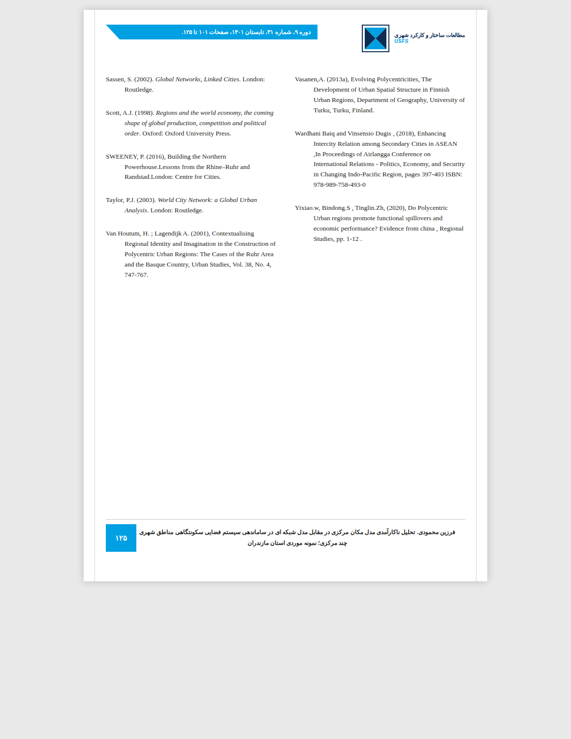مطالعات ساختار و کارکرد شهری
USFS
دوره ۹، شماره ۳۱، تابستان ۱۴۰۱، صفحات ۱۰۱ تا ۱۲۵.
Sassen, S. (2002). Global Networks, Linked Cities. London: Routledge.
Scott, A.J. (1998). Regions and the world economy, the coming shape of global production, competition and political order. Oxford: Oxford University Press.
SWEENEY, P. (2016), Building the Northern Powerhouse.Lessons from the Rhine–Ruhr and Randstad.London: Centre for Cities.
Taylor, P.J. (2003). World City Network: a Global Urban Analysis. London: Routledge.
Van Houtum, H. ; Lagendijk A. (2001), Contextualising Regional Identity and Imagination in the Construction of Polycentric Urban Regions: The Cases of the Ruhr Area and the Basque Country, Urban Studies, Vol. 38, No. 4, 747-767.
Vasanen,A. (2013a), Evolving Polycentricities, The Development of Urban Spatial Structure in Finnish Urban Regions, Department of Geography, University of Turku, Turku, Finland.
Wardhani Baiq and Vinsensio Dugis , (2018), Enhancing Intercity Relation among Secondary Cities in ASEAN ,In Proceedings of Airlangga Conference on International Relations - Politics, Economy, and Security in Changing Indo-Pacific Region, pages 397-403 ISBN: 978-989-758-493-0
Yixiao.w, Bindong.S , Tinglin.Zh, (2020), Do Polycentric Urban regions promote functional spillovers and economic performance? Evidence from china , Regional Studies, pp. 1-12 .
فرزین محمودی. تحلیل ناکارآمدی مدل مکان مرکزی در مقابل مدل شبکه ای در ساماندهی سیستم فضایی سکونتگاهی مناطق شهری چند مرکزی؛ نمونه موردی استان مازندران
۱۲۵